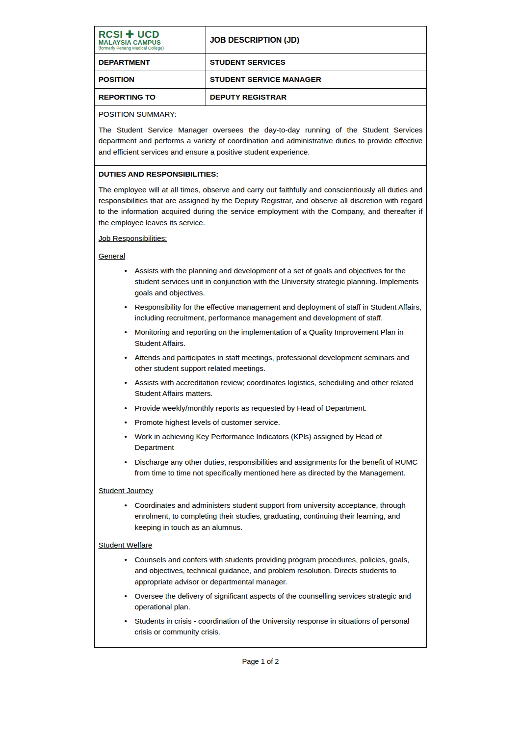| RCSI ✚ UCD MALAYSIA CAMPUS (formerly Penang Medical College) | JOB DESCRIPTION (JD) |
| DEPARTMENT | STUDENT SERVICES |
| POSITION | STUDENT SERVICE MANAGER |
| REPORTING TO | DEPUTY REGISTRAR |
| POSITION SUMMARY: The Student Service Manager oversees the day-to-day running of the Student Services department and performs a variety of coordination and administrative duties to provide effective and efficient services and ensure a positive student experience. |
| DUTIES AND RESPONSIBILITIES: The employee will at all times, observe and carry out faithfully and conscientiously all duties and responsibilities that are assigned by the Deputy Registrar, and observe all discretion with regard to the information acquired during the service employment with the Company, and thereafter if the employee leaves its service. Job Responsibilities: General Assists with the planning and development of a set of goals and objectives for the student services unit in conjunction with the University strategic planning. Implements goals and objectives. Responsibility for the effective management and deployment of staff in Student Affairs, including recruitment, performance management and development of staff. Monitoring and reporting on the implementation of a Quality Improvement Plan in Student Affairs. Attends and participates in staff meetings, professional development seminars and other student support related meetings. Assists with accreditation review; coordinates logistics, scheduling and other related Student Affairs matters. Provide weekly/monthly reports as requested by Head of Department. Promote highest levels of customer service. Work in achieving Key Performance Indicators (KPls) assigned by Head of Department Discharge any other duties, responsibilities and assignments for the benefit of RUMC from time to time not specifically mentioned here as directed by the Management. Student Journey Coordinates and administers student support from university acceptance, through enrolment, to completing their studies, graduating, continuing their learning, and keeping in touch as an alumnus. Student Welfare Counsels and confers with students providing program procedures, policies, goals, and objectives, technical guidance, and problem resolution. Directs students to appropriate advisor or departmental manager. Oversee the delivery of significant aspects of the counselling services strategic and operational plan. Students in crisis - coordination of the University response in situations of personal crisis or community crisis. |
Page 1 of 2